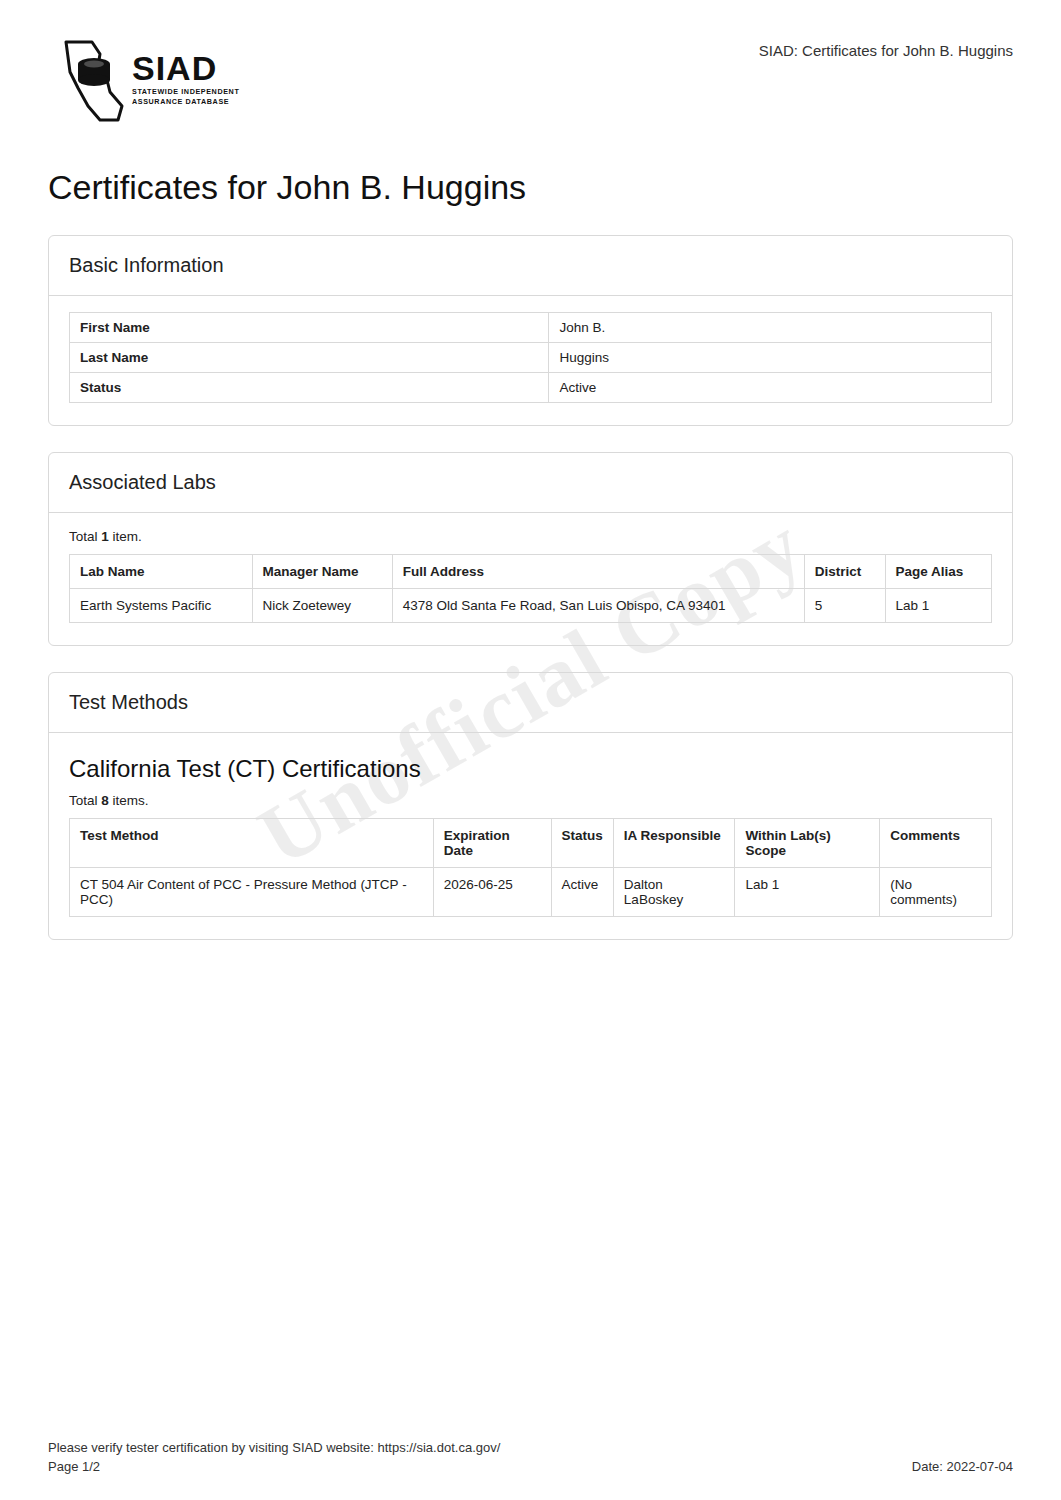Unofficial Copy
SIAD STATEWIDE INDEPENDENT ASSURANCE DATABASE
SIAD: Certificates for John B. Huggins
Certificates for John B. Huggins
Basic Information
| First Name | John B. |
| Last Name | Huggins |
| Status | Active |
Associated Labs
Total 1 item.
| Lab Name | Manager Name | Full Address | District | Page Alias |
| --- | --- | --- | --- | --- |
| Earth Systems Pacific | Nick Zoetewey | 4378 Old Santa Fe Road, San Luis Obispo, CA 93401 | 5 | Lab 1 |
Test Methods
California Test (CT) Certifications
Total 8 items.
| Test Method | Expiration Date | Status | IA Responsible | Within Lab(s) Scope | Comments |
| --- | --- | --- | --- | --- | --- |
| CT 504 Air Content of PCC - Pressure Method (JTCP - PCC) | 2026-06-25 | Active | Dalton LaBoskey | Lab 1 | (No comments) |
Please verify tester certification by visiting SIAD website: https://sia.dot.ca.gov/
Page 1/2 Date: 2022-07-04